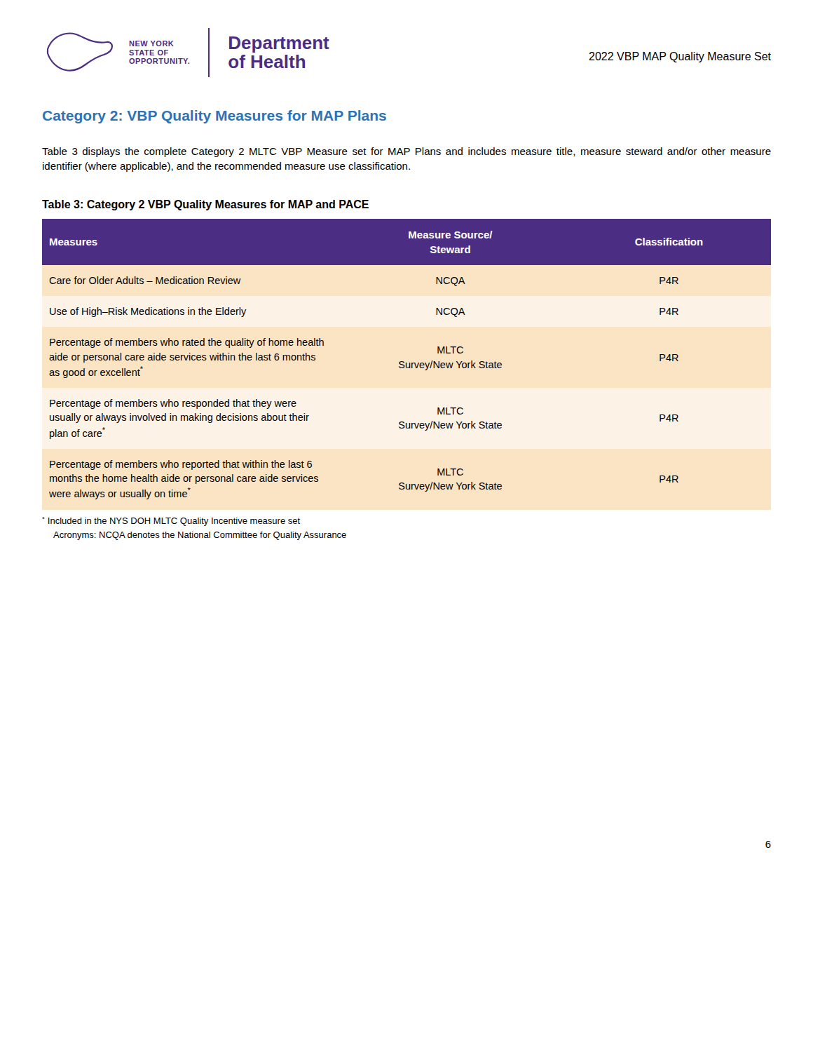NEW YORK
STATE OF
OPPORTUNITY.
Department
of Health
2022 VBP MAP Quality Measure Set
Category 2: VBP Quality Measures for MAP Plans
Table 3 displays the complete Category 2 MLTC VBP Measure set for MAP Plans and includes measure title, measure steward and/or other measure identifier (where applicable), and the recommended measure use classification.
Table 3: Category 2 VBP Quality Measures for MAP and PACE
| Measures | Measure Source/ Steward | Classification |
| --- | --- | --- |
| Care for Older Adults – Medication Review | NCQA | P4R |
| Use of High–Risk Medications in the Elderly | NCQA | P4R |
| Percentage of members who rated the quality of home health aide or personal care aide services within the last 6 months as good or excellent * | MLTC Survey/New York State | P4R |
| Percentage of members who responded that they were usually or always involved in making decisions about their plan of care * | MLTC Survey/New York State | P4R |
| Percentage of members who reported that within the last 6 months the home health aide or personal care aide services were always or usually on time * | MLTC Survey/New York State | P4R |
*Included in the NYS DOH MLTC Quality Incentive measure set
Acronyms: NCQA denotes the National Committee for Quality Assurance
6